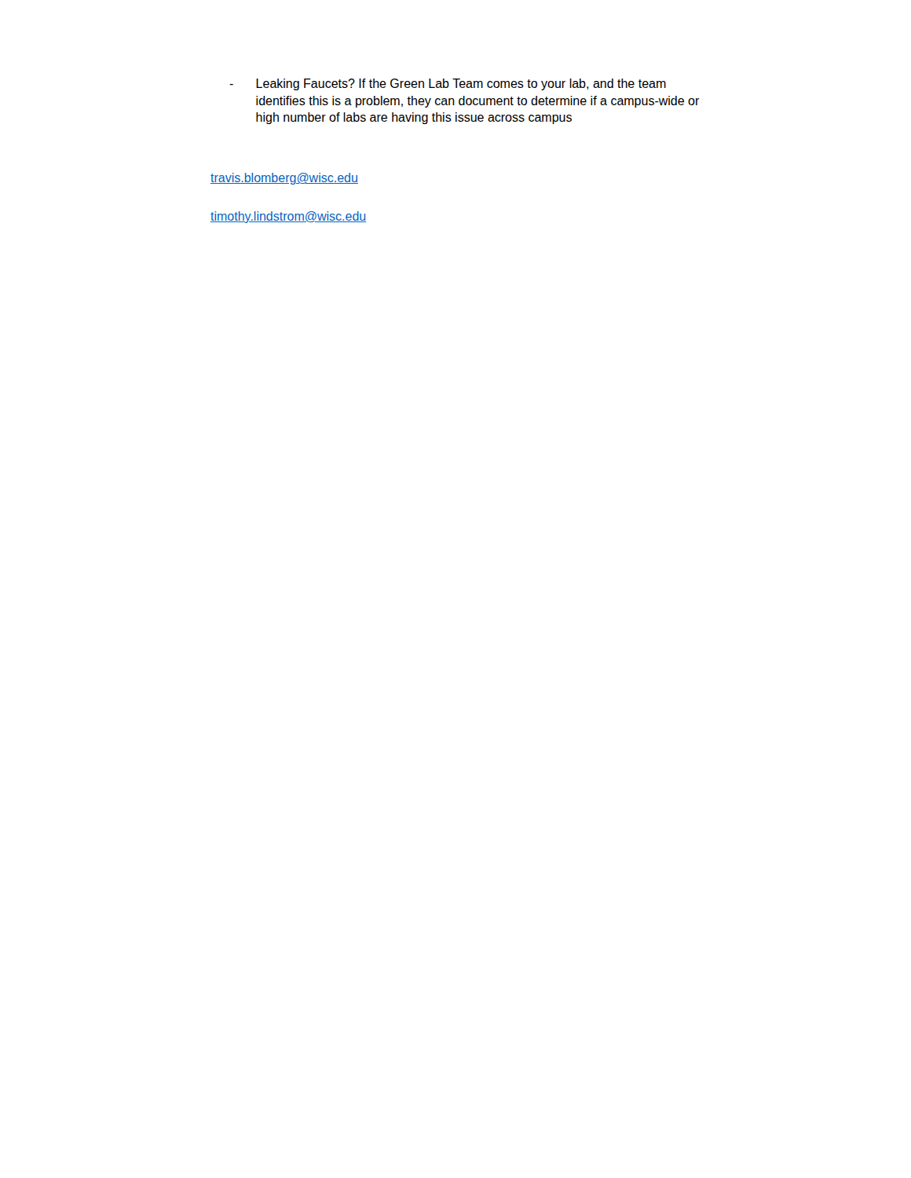Leaking Faucets? If the Green Lab Team comes to your lab, and the team identifies this is a problem, they can document to determine if a campus-wide or high number of labs are having this issue across campus
travis.blomberg@wisc.edu
timothy.lindstrom@wisc.edu